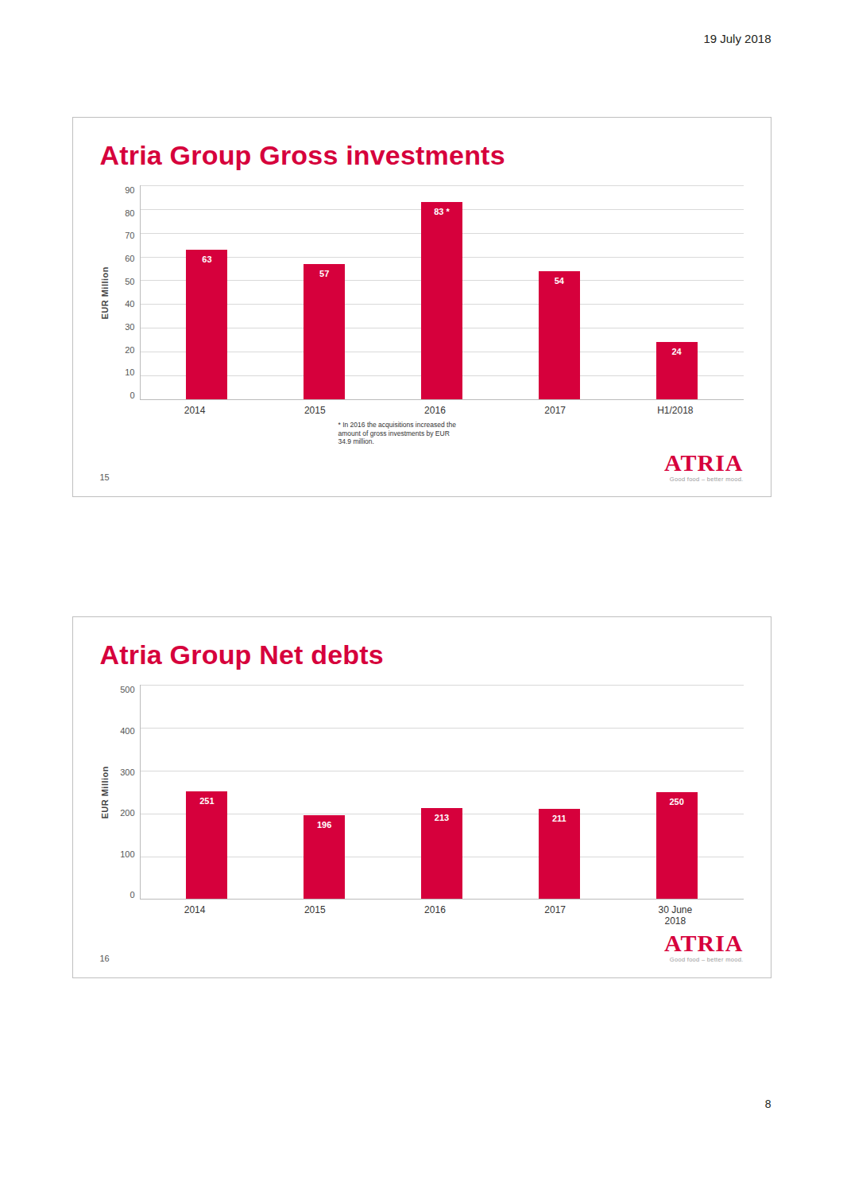19 July 2018
Atria Group Gross investments
EUR Million
90807060 50403020 100
63
57
83 *
54
24
2014201520162017 H1/2018
* In 2016 the acquisitions increased the amount of gross investments by EUR 34.9 million.
15
ATRIA
Good food – better mood.
Atria Group Net debts
EUR Million
500400300200 1000
251
196
213
211
250
201420152016201730 June 2018
16
ATRIA
Good food – better mood.
8